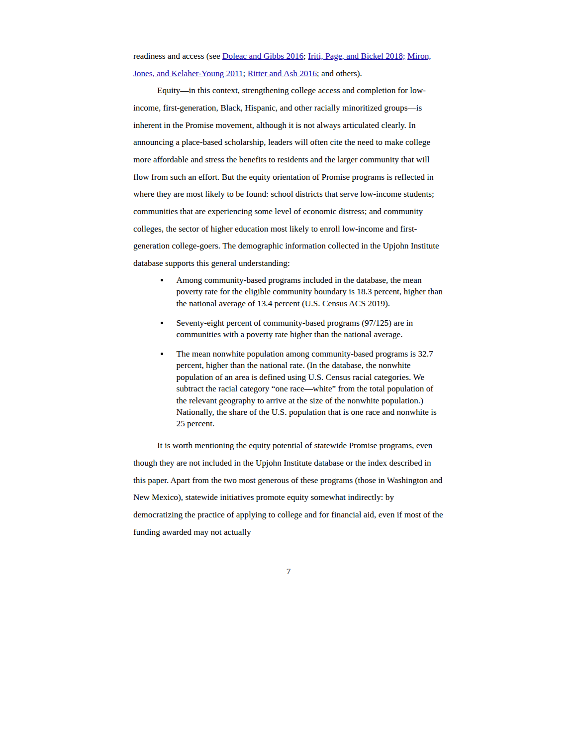readiness and access (see Doleac and Gibbs 2016; Iriti, Page, and Bickel 2018; Miron, Jones, and Kelaher-Young 2011; Ritter and Ash 2016; and others).
Equity—in this context, strengthening college access and completion for low-income, first-generation, Black, Hispanic, and other racially minoritized groups—is inherent in the Promise movement, although it is not always articulated clearly. In announcing a place-based scholarship, leaders will often cite the need to make college more affordable and stress the benefits to residents and the larger community that will flow from such an effort. But the equity orientation of Promise programs is reflected in where they are most likely to be found: school districts that serve low-income students; communities that are experiencing some level of economic distress; and community colleges, the sector of higher education most likely to enroll low-income and first-generation college-goers. The demographic information collected in the Upjohn Institute database supports this general understanding:
Among community-based programs included in the database, the mean poverty rate for the eligible community boundary is 18.3 percent, higher than the national average of 13.4 percent (U.S. Census ACS 2019).
Seventy-eight percent of community-based programs (97/125) are in communities with a poverty rate higher than the national average.
The mean nonwhite population among community-based programs is 32.7 percent, higher than the national rate. (In the database, the nonwhite population of an area is defined using U.S. Census racial categories. We subtract the racial category “one race—white” from the total population of the relevant geography to arrive at the size of the nonwhite population.) Nationally, the share of the U.S. population that is one race and nonwhite is 25 percent.
It is worth mentioning the equity potential of statewide Promise programs, even though they are not included in the Upjohn Institute database or the index described in this paper. Apart from the two most generous of these programs (those in Washington and New Mexico), statewide initiatives promote equity somewhat indirectly: by democratizing the practice of applying to college and for financial aid, even if most of the funding awarded may not actually
7